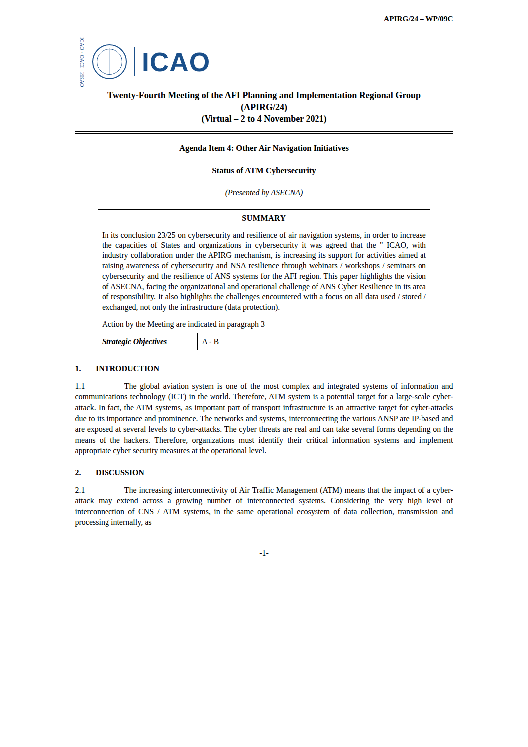APIRG/24 – WP/09C
ICAO · OACI · ИКАО ICAO
Twenty-Fourth Meeting of the AFI Planning and Implementation Regional Group (APIRG/24) (Virtual – 2 to 4 November 2021)
Agenda Item 4: Other Air Navigation Initiatives
Status of ATM Cybersecurity
(Presented by ASECNA)
| SUMMARY |
| --- |
| In its conclusion 23/25 on cybersecurity and resilience of air navigation systems, in order to increase the capacities of States and organizations in cybersecurity it was agreed that the " ICAO, with industry collaboration under the APIRG mechanism, is increasing its support for activities aimed at raising awareness of cybersecurity and NSA resilience through webinars / workshops / seminars on cybersecurity and the resilience of ANS systems for the AFI region. This paper highlights the vision of ASECNA, facing the organizational and operational challenge of ANS Cyber Resilience in its area of responsibility. It also highlights the challenges encountered with a focus on all data used / stored / exchanged, not only the infrastructure (data protection). |
| Action by the Meeting are indicated in paragraph 3 |
| Strategic Objectives | A - B |
1. INTRODUCTION
1.1 The global aviation system is one of the most complex and integrated systems of information and communications technology (ICT) in the world. Therefore, ATM system is a potential target for a large-scale cyber-attack. In fact, the ATM systems, as important part of transport infrastructure is an attractive target for cyber-attacks due to its importance and prominence. The networks and systems, interconnecting the various ANSP are IP-based and are exposed at several levels to cyber-attacks. The cyber threats are real and can take several forms depending on the means of the hackers. Therefore, organizations must identify their critical information systems and implement appropriate cyber security measures at the operational level.
2. DISCUSSION
2.1 The increasing interconnectivity of Air Traffic Management (ATM) means that the impact of a cyber-attack may extend across a growing number of interconnected systems. Considering the very high level of interconnection of CNS / ATM systems, in the same operational ecosystem of data collection, transmission and processing internally, as
-1-